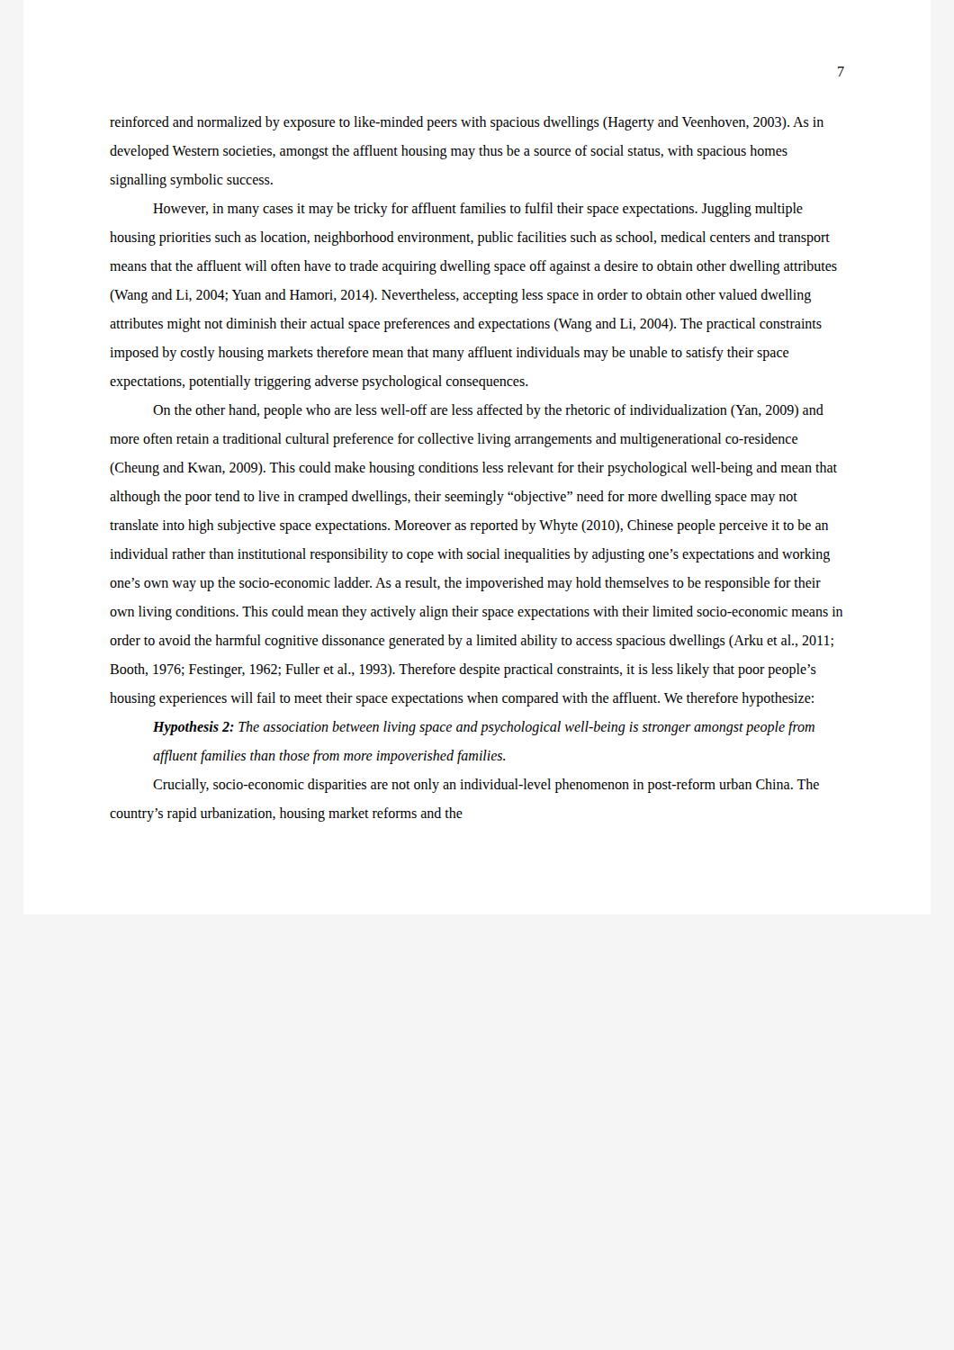7
reinforced and normalized by exposure to like-minded peers with spacious dwellings (Hagerty and Veenhoven, 2003). As in developed Western societies, amongst the affluent housing may thus be a source of social status, with spacious homes signalling symbolic success.
However, in many cases it may be tricky for affluent families to fulfil their space expectations. Juggling multiple housing priorities such as location, neighborhood environment, public facilities such as school, medical centers and transport means that the affluent will often have to trade acquiring dwelling space off against a desire to obtain other dwelling attributes (Wang and Li, 2004; Yuan and Hamori, 2014). Nevertheless, accepting less space in order to obtain other valued dwelling attributes might not diminish their actual space preferences and expectations (Wang and Li, 2004). The practical constraints imposed by costly housing markets therefore mean that many affluent individuals may be unable to satisfy their space expectations, potentially triggering adverse psychological consequences.
On the other hand, people who are less well-off are less affected by the rhetoric of individualization (Yan, 2009) and more often retain a traditional cultural preference for collective living arrangements and multigenerational co-residence (Cheung and Kwan, 2009). This could make housing conditions less relevant for their psychological well-being and mean that although the poor tend to live in cramped dwellings, their seemingly “objective” need for more dwelling space may not translate into high subjective space expectations. Moreover as reported by Whyte (2010), Chinese people perceive it to be an individual rather than institutional responsibility to cope with social inequalities by adjusting one’s expectations and working one’s own way up the socio-economic ladder. As a result, the impoverished may hold themselves to be responsible for their own living conditions. This could mean they actively align their space expectations with their limited socio-economic means in order to avoid the harmful cognitive dissonance generated by a limited ability to access spacious dwellings (Arku et al., 2011; Booth, 1976; Festinger, 1962; Fuller et al., 1993). Therefore despite practical constraints, it is less likely that poor people’s housing experiences will fail to meet their space expectations when compared with the affluent. We therefore hypothesize:
Hypothesis 2: The association between living space and psychological well-being is stronger amongst people from affluent families than those from more impoverished families.
Crucially, socio-economic disparities are not only an individual-level phenomenon in post-reform urban China. The country’s rapid urbanization, housing market reforms and the